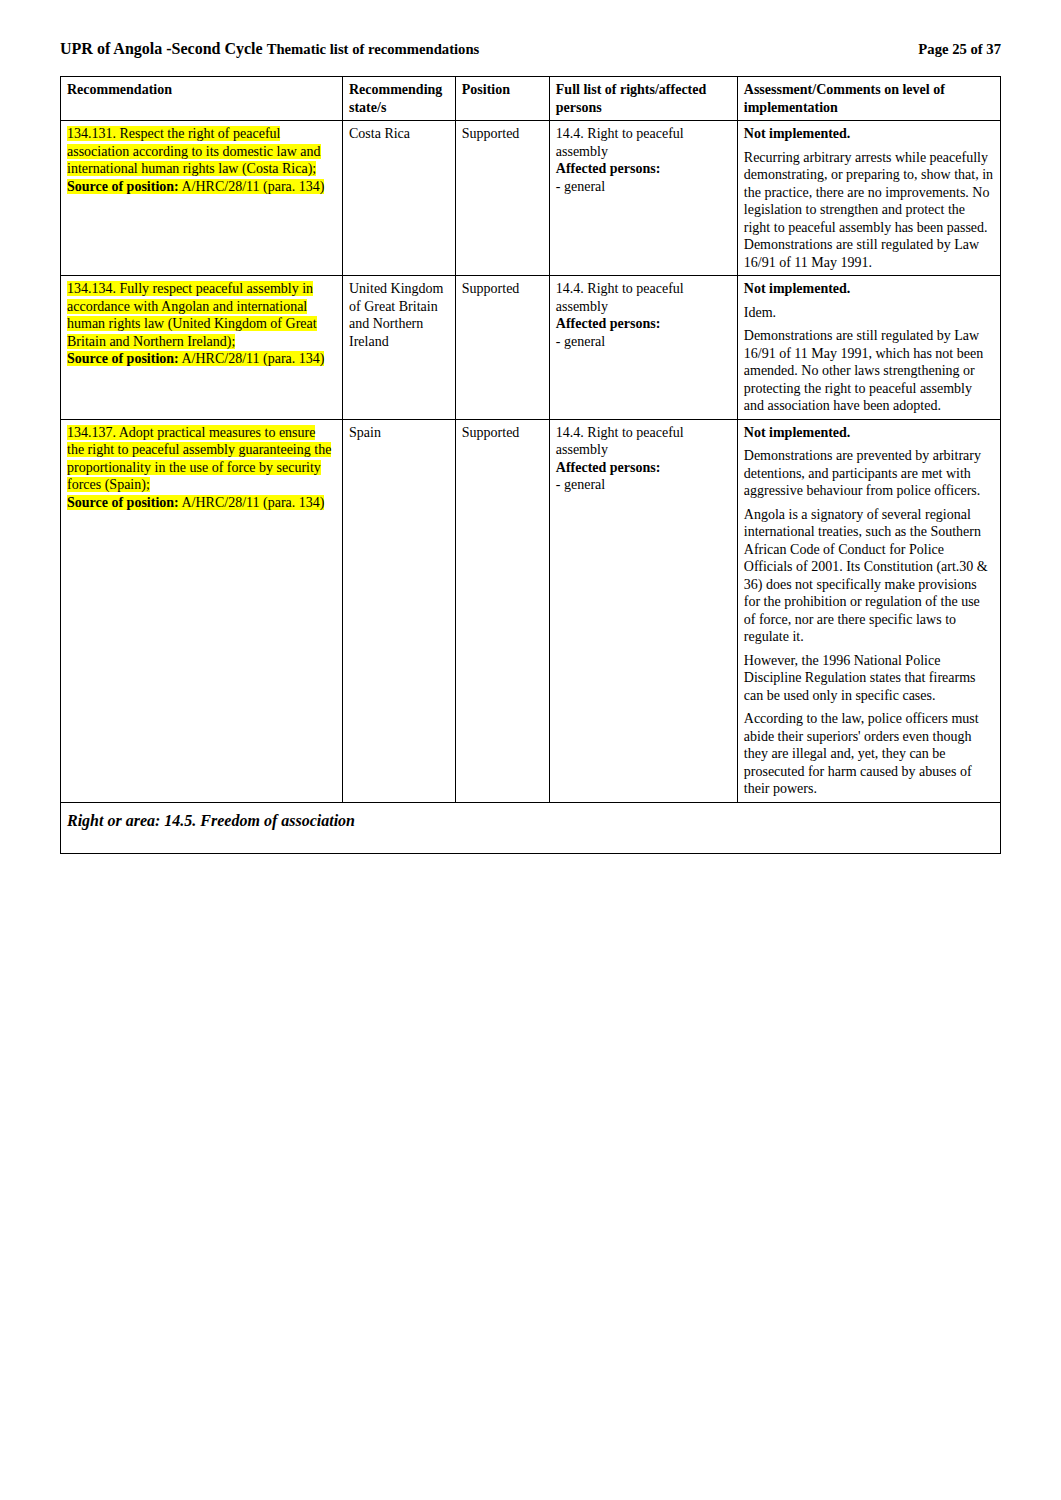UPR of Angola -Second Cycle Thematic list of recommendations
Page 25 of 37
| Recommendation | Recommending state/s | Position | Full list of rights/affected persons | Assessment/Comments on level of implementation |
| --- | --- | --- | --- | --- |
| 134.131. Respect the right of peaceful association according to its domestic law and international human rights law (Costa Rica); Source of position: A/HRC/28/11 (para. 134) | Costa Rica | Supported | 14.4. Right to peaceful assembly Affected persons: - general | Not implemented. Recurring arbitrary arrests while peacefully demonstrating, or preparing to, show that, in the practice, there are no improvements. No legislation to strengthen and protect the right to peaceful assembly has been passed. Demonstrations are still regulated by Law 16/91 of 11 May 1991. |
| 134.134. Fully respect peaceful assembly in accordance with Angolan and international human rights law (United Kingdom of Great Britain and Northern Ireland); Source of position: A/HRC/28/11 (para. 134) | United Kingdom of Great Britain and Northern Ireland | Supported | 14.4. Right to peaceful assembly Affected persons: - general | Not implemented. Idem. Demonstrations are still regulated by Law 16/91 of 11 May 1991, which has not been amended. No other laws strengthening or protecting the right to peaceful assembly and association have been adopted. |
| 134.137. Adopt practical measures to ensure the right to peaceful assembly guaranteeing the proportionality in the use of force by security forces (Spain); Source of position: A/HRC/28/11 (para. 134) | Spain | Supported | 14.4. Right to peaceful assembly Affected persons: - general | Not implemented. Demonstrations are prevented by arbitrary detentions, and participants are met with aggressive behaviour from police officers. Angola is a signatory of several regional international treaties, such as the Southern African Code of Conduct for Police Officials of 2001. Its Constitution (art.30 & 36) does not specifically make provisions for the prohibition or regulation of the use of force, nor are there specific laws to regulate it. However, the 1996 National Police Discipline Regulation states that firearms can be used only in specific cases. According to the law, police officers must abide their superiors' orders even though they are illegal and, yet, they can be prosecuted for harm caused by abuses of their powers. |
| Right or area: 14.5. Freedom of association |